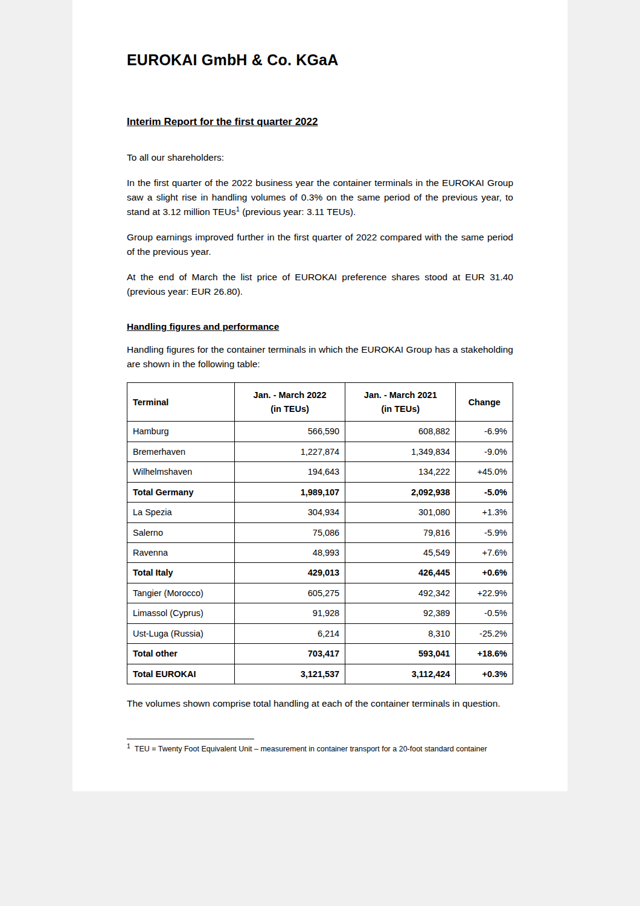EUROKAI GmbH & Co. KGaA
Interim Report for the first quarter 2022
To all our shareholders:
In the first quarter of the 2022 business year the container terminals in the EUROKAI Group saw a slight rise in handling volumes of 0.3% on the same period of the previous year, to stand at 3.12 million TEUs1 (previous year: 3.11 TEUs).
Group earnings improved further in the first quarter of 2022 compared with the same period of the previous year.
At the end of March the list price of EUROKAI preference shares stood at EUR 31.40 (previous year: EUR 26.80).
Handling figures and performance
Handling figures for the container terminals in which the EUROKAI Group has a stakeholding are shown in the following table:
| Terminal | Jan. - March 2022 (in TEUs) | Jan. - March 2021 (in TEUs) | Change |
| --- | --- | --- | --- |
| Hamburg | 566,590 | 608,882 | -6.9% |
| Bremerhaven | 1,227,874 | 1,349,834 | -9.0% |
| Wilhelmshaven | 194,643 | 134,222 | +45.0% |
| Total Germany | 1,989,107 | 2,092,938 | -5.0% |
| La Spezia | 304,934 | 301,080 | +1.3% |
| Salerno | 75,086 | 79,816 | -5.9% |
| Ravenna | 48,993 | 45,549 | +7.6% |
| Total Italy | 429,013 | 426,445 | +0.6% |
| Tangier (Morocco) | 605,275 | 492,342 | +22.9% |
| Limassol (Cyprus) | 91,928 | 92,389 | -0.5% |
| Ust-Luga (Russia) | 6,214 | 8,310 | -25.2% |
| Total other | 703,417 | 593,041 | +18.6% |
| Total EUROKAI | 3,121,537 | 3,112,424 | +0.3% |
The volumes shown comprise total handling at each of the container terminals in question.
1 TEU = Twenty Foot Equivalent Unit – measurement in container transport for a 20-foot standard container